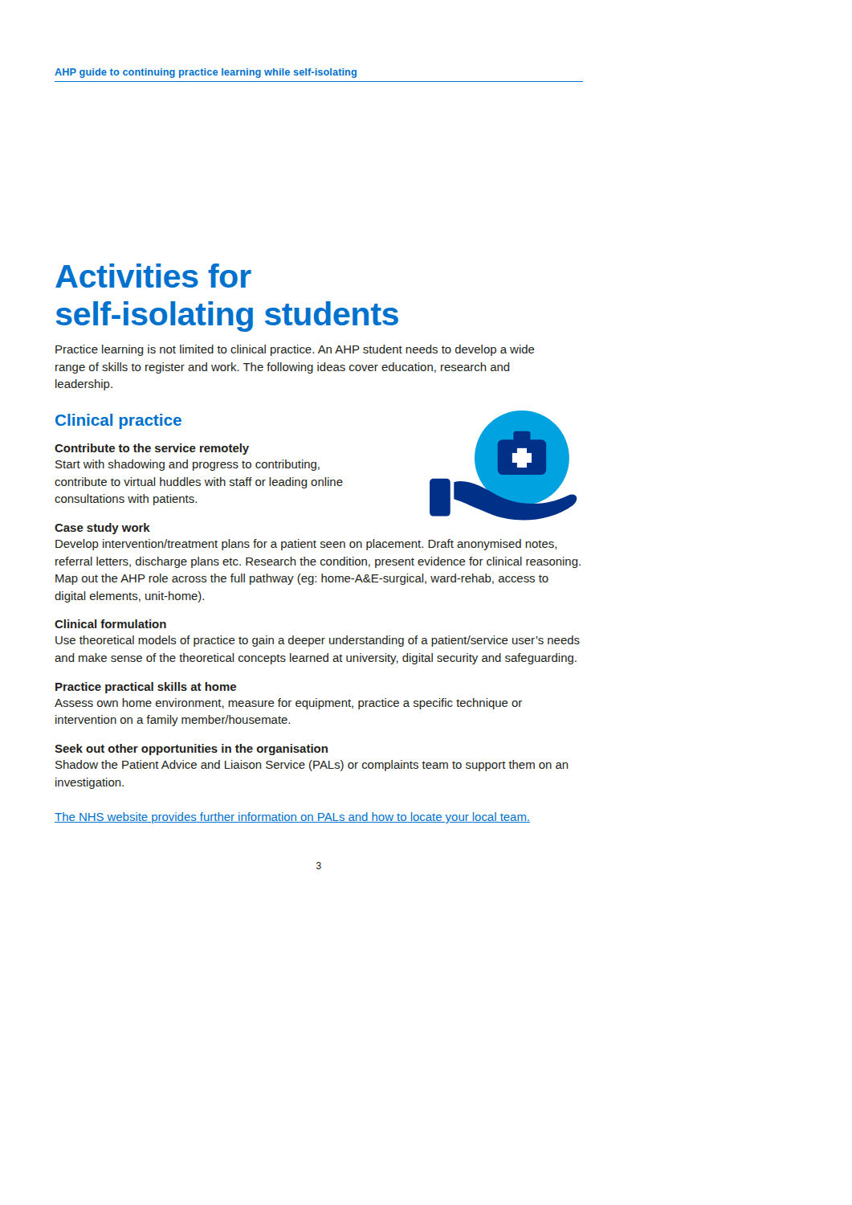AHP guide to continuing practice learning while self-isolating
Activities for
self-isolating students
Practice learning is not limited to clinical practice. An AHP student needs to develop a wide range of skills to register and work. The following ideas cover education, research and leadership.
Clinical practice
Contribute to the service remotely
Start with shadowing and progress to contributing, contribute to virtual huddles with staff or leading online consultations with patients.
Case study work
Develop intervention/treatment plans for a patient seen on placement. Draft anonymised notes, referral letters, discharge plans etc. Research the condition, present evidence for clinical reasoning. Map out the AHP role across the full pathway (eg: home-A&E-surgical, ward-rehab, access to digital elements, unit-home).
Clinical formulation
Use theoretical models of practice to gain a deeper understanding of a patient/service user’s needs and make sense of the theoretical concepts learned at university, digital security and safeguarding.
Practice practical skills at home
Assess own home environment, measure for equipment, practice a specific technique or intervention on a family member/housemate.
Seek out other opportunities in the organisation
Shadow the Patient Advice and Liaison Service (PALs) or complaints team to support them on an investigation.
The NHS website provides further information on PALs and how to locate your local team.
3